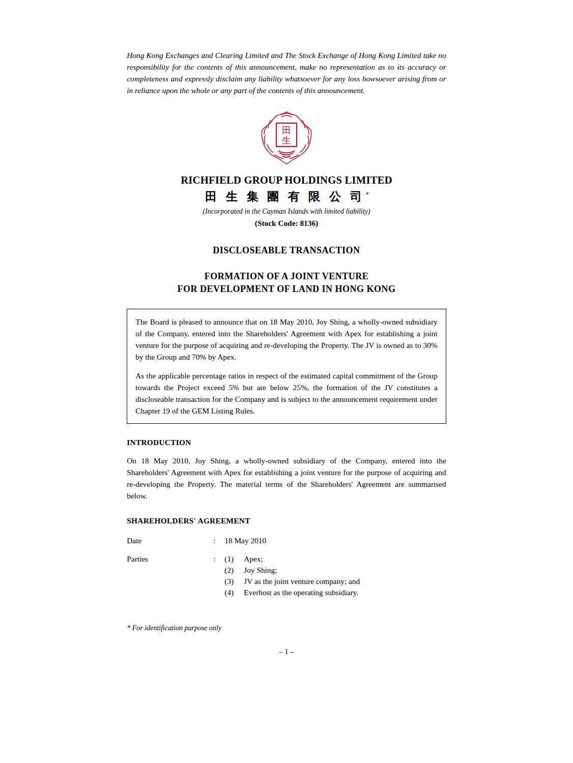Hong Kong Exchanges and Clearing Limited and The Stock Exchange of Hong Kong Limited take no responsibility for the contents of this announcement, make no representation as to its accuracy or completeness and expressly disclaim any liability whatsoever for any loss howsoever arising from or in reliance upon the whole or any part of the contents of this announcement.
田 生
RICHFIELD GROUP HOLDINGS LIMITED
田 生 集 團 有 限 公 司*
(Incorporated in the Cayman Islands with limited liability)
(Stock Code: 8136)
DISCLOSEABLE TRANSACTION
FORMATION OF A JOINT VENTURE
FOR DEVELOPMENT OF LAND IN HONG KONG
The Board is pleased to announce that on 18 May 2010, Joy Shing, a wholly-owned subsidiary of the Company, entered into the Shareholders' Agreement with Apex for establishing a joint venture for the purpose of acquiring and re-developing the Property. The JV is owned as to 30% by the Group and 70% by Apex.
As the applicable percentage ratios in respect of the estimated capital commitment of the Group towards the Project exceed 5% but are below 25%, the formation of the JV constitutes a discloseable transaction for the Company and is subject to the announcement requirement under Chapter 19 of the GEM Listing Rules.
INTRODUCTION
On 18 May 2010, Joy Shing, a wholly-owned subsidiary of the Company, entered into the Shareholders' Agreement with Apex for establishing a joint venture for the purpose of acquiring and re-developing the Property. The material terms of the Shareholders' Agreement are summarised below.
SHAREHOLDERS' AGREEMENT
| Date | : | 18 May 2010 |
| Parties | : | / (1) / Apex; / / (2) / Joy Shing; / / (3) / JV as the joint venture company; and / / (4) / Everhost as the operating subsidiary. / |
* For identification purpose only
– 1 –